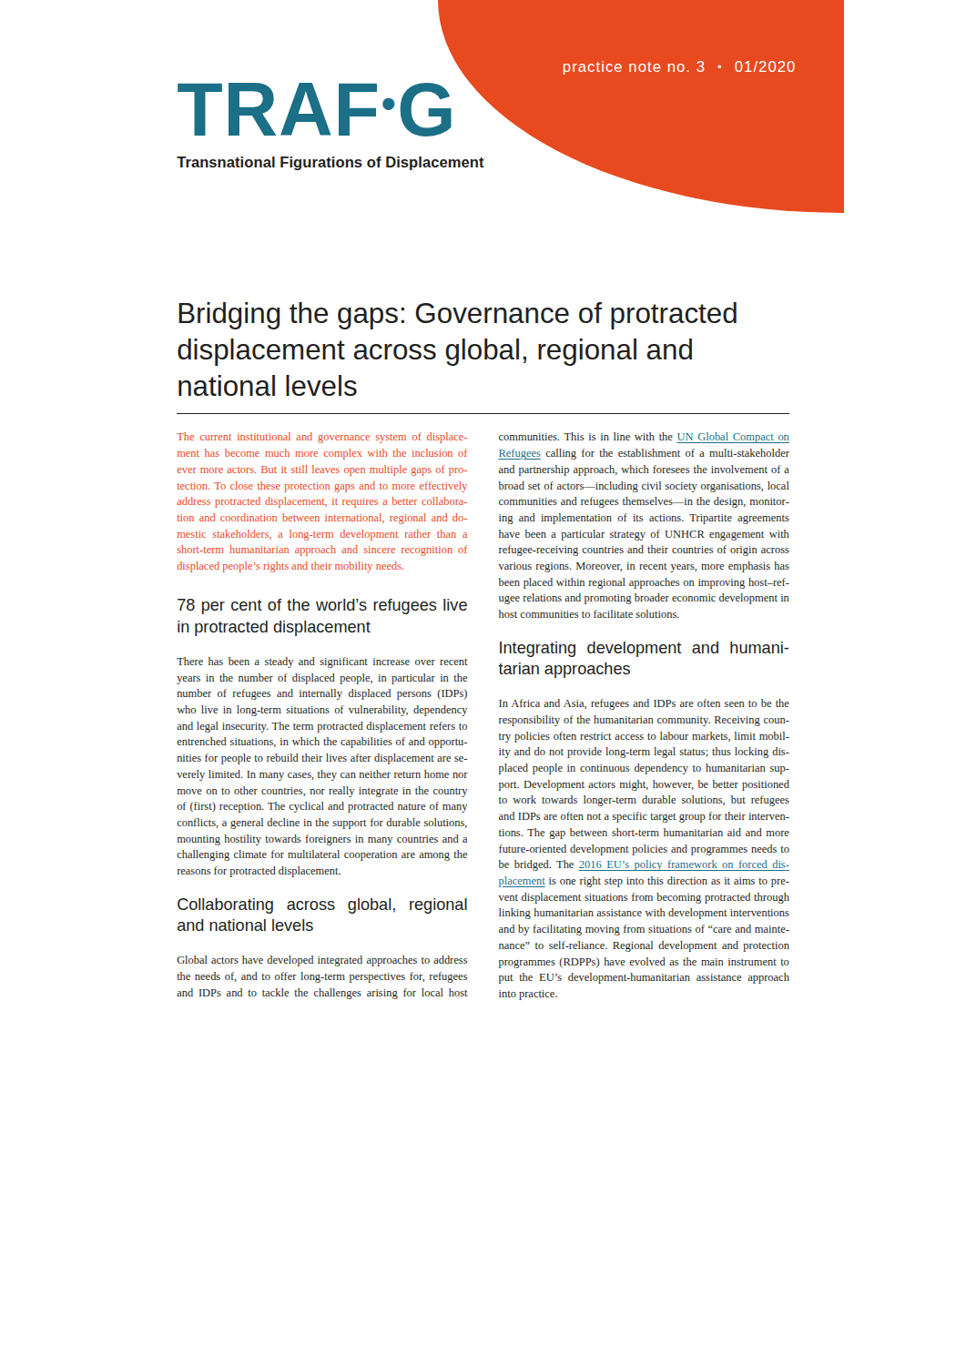practice note no. 3 • 01/2020
TRAF•G
Transnational Figurations of Displacement
Bridging the gaps: Governance of protracted displacement across global, regional and national levels
The current institutional and governance system of displacement has become much more complex with the inclusion of ever more actors. But it still leaves open multiple gaps of protection. To close these protection gaps and to more effectively address protracted displacement, it requires a better collaboration and coordination between international, regional and domestic stakeholders, a long-term development rather than a short-term humanitarian approach and sincere recognition of displaced people’s rights and their mobility needs.
78 per cent of the world’s refugees live in protracted displacement
There has been a steady and significant increase over recent years in the number of displaced people, in particular in the number of refugees and internally displaced persons (IDPs) who live in long-term situations of vulnerability, dependency and legal insecurity. The term protracted displacement refers to entrenched situations, in which the capabilities of and opportunities for people to rebuild their lives after displacement are severely limited. In many cases, they can neither return home nor move on to other countries, nor really integrate in the country of (first) reception. The cyclical and protracted nature of many conflicts, a general decline in the support for durable solutions, mounting hostility towards foreigners in many countries and a challenging climate for multilateral cooperation are among the reasons for protracted displacement.
Collaborating across global, regional and national levels
Global actors have developed integrated approaches to address the needs of, and to offer long-term perspectives for, refugees and IDPs and to tackle the challenges arising for local host communities. This is in line with the UN Global Compact on Refugees calling for the establishment of a multi-stakeholder and partnership approach, which foresees the involvement of a broad set of actors—including civil society organisations, local communities and refugees themselves—in the design, monitoring and implementation of its actions. Tripartite agreements have been a particular strategy of UNHCR engagement with refugee-receiving countries and their countries of origin across various regions. Moreover, in recent years, more emphasis has been placed within regional approaches on improving host–refugee relations and promoting broader economic development in host communities to facilitate solutions.
Integrating development and humanitarian approaches
In Africa and Asia, refugees and IDPs are often seen to be the responsibility of the humanitarian community. Receiving country policies often restrict access to labour markets, limit mobility and do not provide long-term legal status; thus locking displaced people in continuous dependency to humanitarian support. Development actors might, however, be better positioned to work towards longer-term durable solutions, but refugees and IDPs are often not a specific target group for their interventions. The gap between short-term humanitarian aid and more future-oriented development policies and programmes needs to be bridged. The 2016 EU’s policy framework on forced displacement is one right step into this direction as it aims to prevent displacement situations from becoming protracted through linking humanitarian assistance with development interventions and by facilitating moving from situations of “care and maintenance” to self-reliance. Regional development and protection programmes (RDPPs) have evolved as the main instrument to put the EU’s development-humanitarian assistance approach into practice.